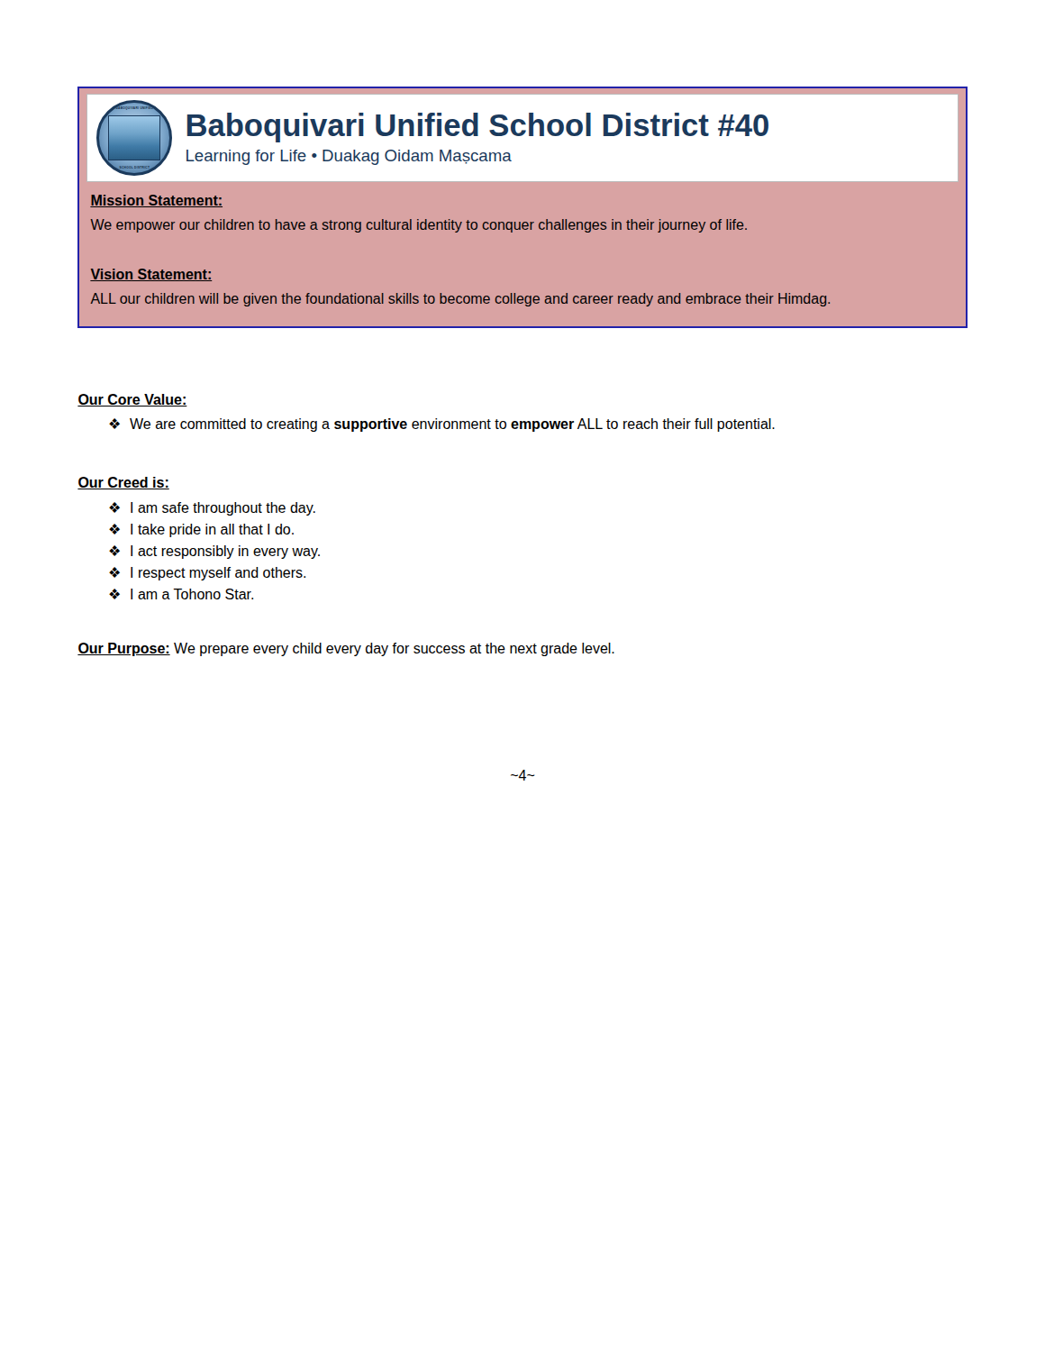Baboquivari Unified School District #40
Learning for Life • Duakag Oidam Maṣcama
Mission Statement:
We empower our children to have a strong cultural identity to conquer challenges in their journey of life.
Vision Statement:
ALL our children will be given the foundational skills to become college and career ready and embrace their Himdag.
Our Core Value:
We are committed to creating a supportive environment to empower ALL to reach their full potential.
Our Creed is:
I am safe throughout the day.
I take pride in all that I do.
I act responsibly in every way.
I respect myself and others.
I am a Tohono Star.
Our Purpose: We prepare every child every day for success at the next grade level.
~4~